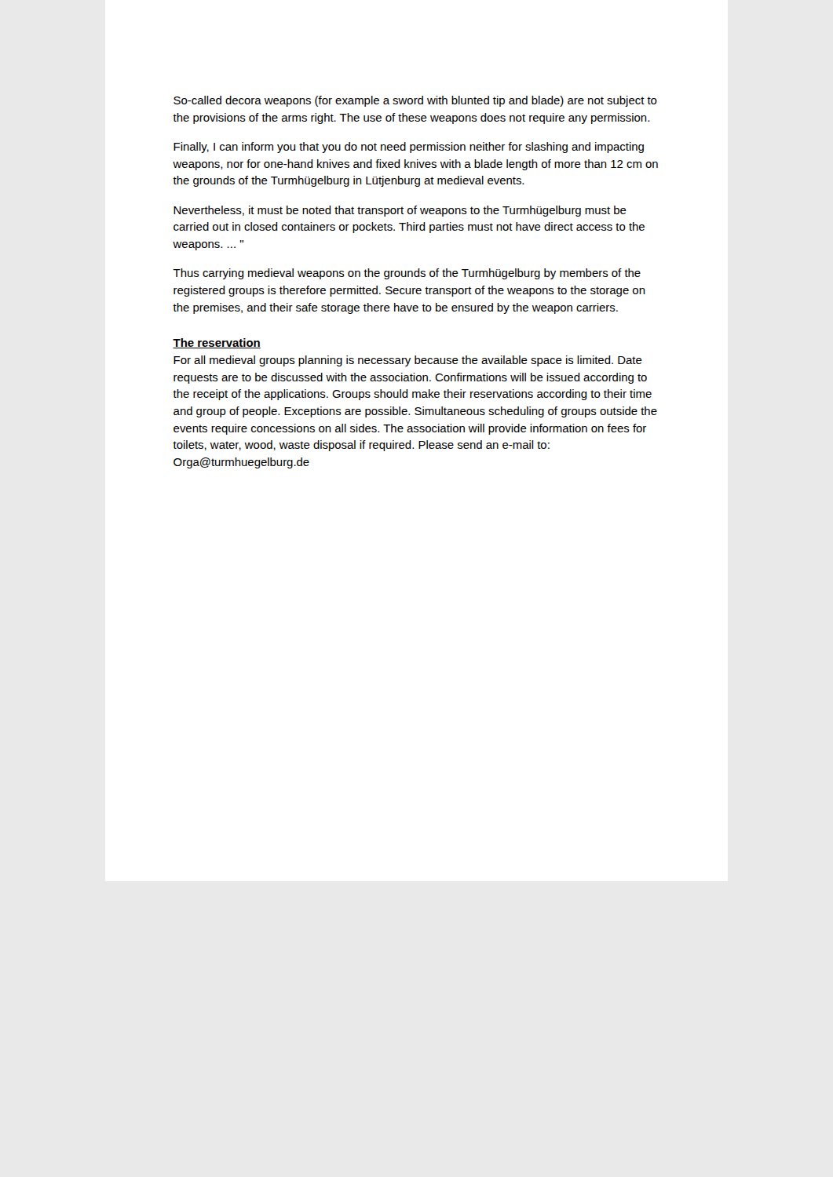So-called decora weapons (for example a sword with blunted tip and blade) are not subject to the provisions of the arms right. The use of these weapons does not require any permission.
Finally, I can inform you that you do not need permission neither for slashing and impacting weapons, nor for one-hand knives and fixed knives with a blade length of more than 12 cm on the grounds of the Turmhügelburg in Lütjenburg at medieval events.
Nevertheless, it must be noted that transport of weapons to the Turmhügelburg must be carried out in closed containers or pockets. Third parties must not have direct access to the weapons. ... "
Thus carrying medieval weapons on the grounds of the Turmhügelburg by members of the registered groups is therefore permitted. Secure transport of the weapons to the storage on the premises, and their safe storage there have to be ensured by the weapon carriers.
The reservation
For all medieval groups planning is necessary because the available space is limited. Date requests are to be discussed with the association. Confirmations will be issued according to the receipt of the applications. Groups should make their reservations according to their time and group of people. Exceptions are possible. Simultaneous scheduling of groups outside the events require concessions on all sides. The association will provide information on fees for toilets, water, wood, waste disposal if required. Please send an e-mail to: Orga@turmhuegelburg.de